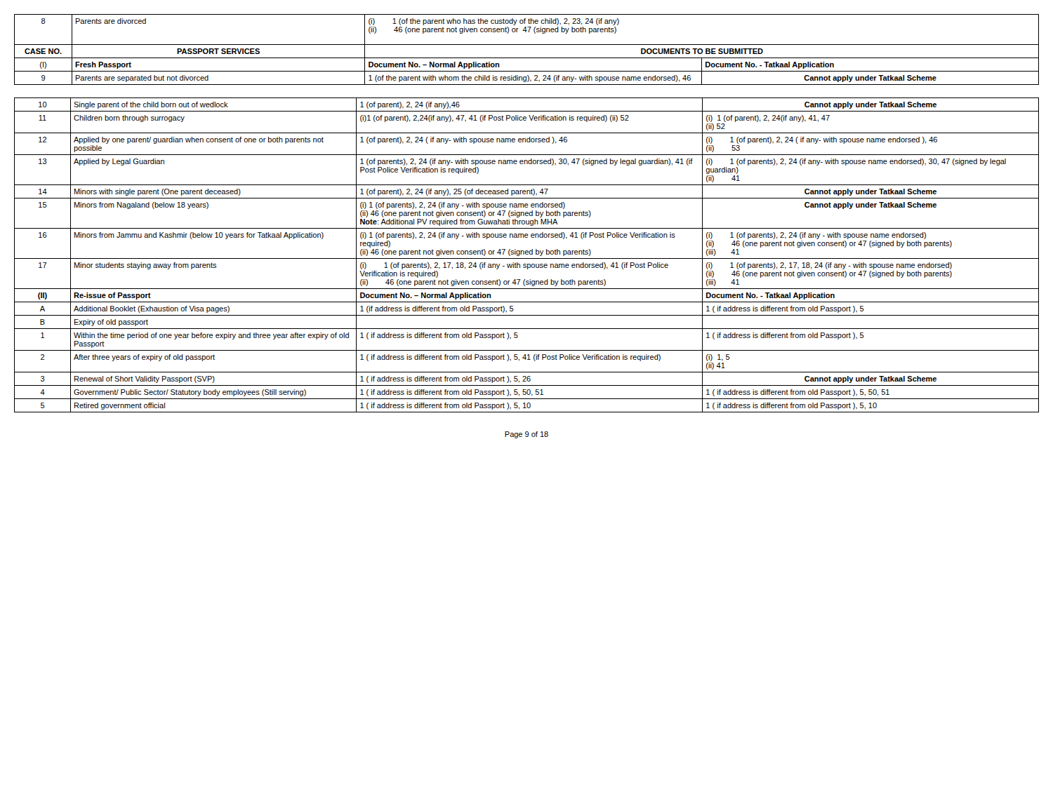| 8 | Parents are divorced | (i) 1 (of the parent who has the custody of the child), 2, 23, 24 (if any) (ii) 46 (one parent not given consent) or 47 (signed by both parents) |
| CASE NO. | PASSPORT SERVICES | DOCUMENTS TO BE SUBMITTED |
| (I) | Fresh Passport | Document No. – Normal Application | Document No. - Tatkaal Application |
| 9 | Parents are separated but not divorced | 1 (of the parent with whom the child is residing), 2, 24 (if any- with spouse name endorsed), 46 | Cannot apply under Tatkaal Scheme |
| 10 | Single parent of the child born out of wedlock | 1 (of parent), 2, 24 (if any),46 | Cannot apply under Tatkaal Scheme |
| 11 | Children born through surrogacy | (i)1 (of parent), 2,24(if any), 47, 41 (if Post Police Verification is required) (ii) 52 | (i) 1 (of parent), 2, 24(if any), 41, 47 (ii) 52 |
| 12 | Applied by one parent/ guardian when consent of one or both parents not possible | 1 (of parent), 2, 24 ( if any- with spouse name endorsed ), 46 | (i) 1 (of parent), 2, 24 ( if any- with spouse name endorsed ), 46 (ii) 53 |
| 13 | Applied by Legal Guardian | 1 (of parents), 2, 24 (if any- with spouse name endorsed), 30, 47 (signed by legal guardian), 41 (if Post Police Verification is required) | (i) 1 (of parents), 2, 24 (if any- with spouse name endorsed), 30, 47 (signed by legal guardian) (ii) 41 |
| 14 | Minors with single parent (One parent deceased) | 1 (of parent), 2, 24 (if any), 25 (of deceased parent), 47 | Cannot apply under Tatkaal Scheme |
| 15 | Minors from Nagaland (below 18 years) | (i) 1 (of parents), 2, 24 (if any - with spouse name endorsed) (ii) 46 (one parent not given consent) or 47 (signed by both parents) Note : Additional PV required from Guwahati through MHA | Cannot apply under Tatkaal Scheme |
| 16 | Minors from Jammu and Kashmir (below 10 years for Tatkaal Application) | (i) 1 (of parents), 2, 24 (if any - with spouse name endorsed), 41 (if Post Police Verification is required) (ii) 46 (one parent not given consent) or 47 (signed by both parents) | (i) 1 (of parents), 2, 24 (if any - with spouse name endorsed) (ii) 46 (one parent not given consent) or 47 (signed by both parents) (iii) 41 |
| 17 | Minor students staying away from parents | (i) 1 (of parents), 2, 17, 18, 24 (if any - with spouse name endorsed), 41 (if Post Police Verification is required) (ii) 46 (one parent not given consent) or 47 (signed by both parents) | (i) 1 (of parents), 2, 17, 18, 24 (if any - with spouse name endorsed) (ii) 46 (one parent not given consent) or 47 (signed by both parents) (iii) 41 |
| (II) | Re-issue of Passport | Document No. – Normal Application | Document No. - Tatkaal Application |
| A | Additional Booklet (Exhaustion of Visa pages) | 1 (if address is different from old Passport), 5 | 1 ( if address is different from old Passport ), 5 |
| B | Expiry of old passport | | |
| 1 | Within the time period of one year before expiry and three year after expiry of old Passport | 1 ( if address is different from old Passport ), 5 | 1 ( if address is different from old Passport ), 5 |
| 2 | After three years of expiry of old passport | 1 ( if address is different from old Passport ), 5, 41 (if Post Police Verification is required) | (i) 1, 5 (ii) 41 |
| 3 | Renewal of Short Validity Passport (SVP) | 1 ( if address is different from old Passport ), 5, 26 | Cannot apply under Tatkaal Scheme |
| 4 | Government/ Public Sector/ Statutory body employees (Still serving) | 1 ( if address is different from old Passport ), 5, 50, 51 | 1 ( if address is different from old Passport ), 5, 50, 51 |
| 5 | Retired government official | 1 ( if address is different from old Passport ), 5, 10 | 1 ( if address is different from old Passport ), 5, 10 |
Page 9 of 18